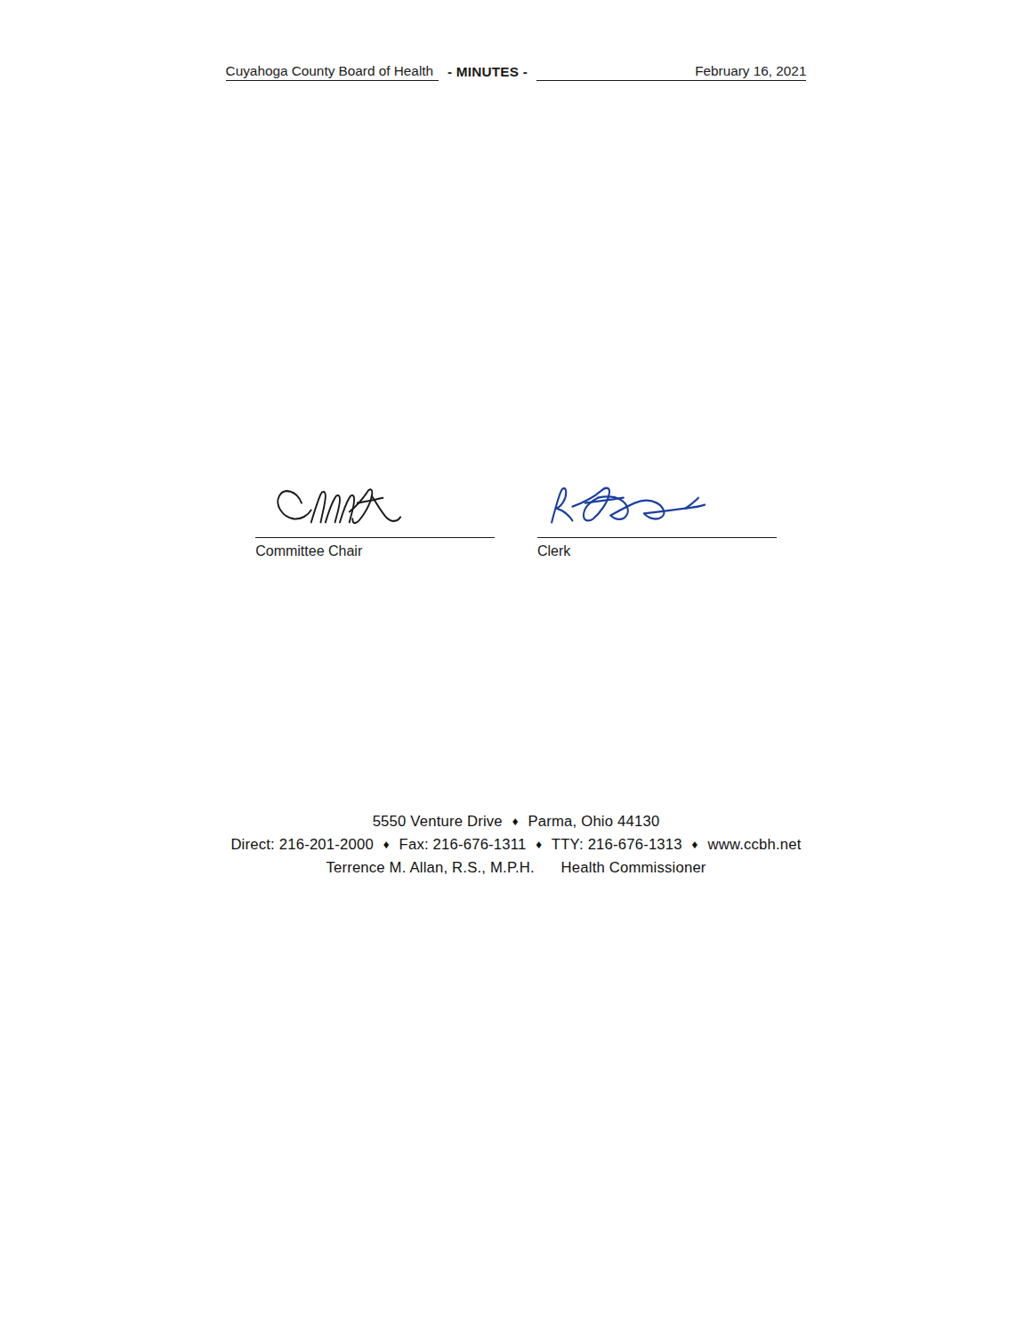Cuyahoga County Board of Health
- MINUTES -
February 16, 2021
Committee Chair
Clerk
5550 Venture Drive ♦ Parma, Ohio 44130
Direct: 216-201-2000 ♦ Fax: 216-676-1311 ♦ TTY: 216-676-1313 ♦ www.ccbh.net
Terrence M. Allan, R.S., M.P.H. Health Commissioner